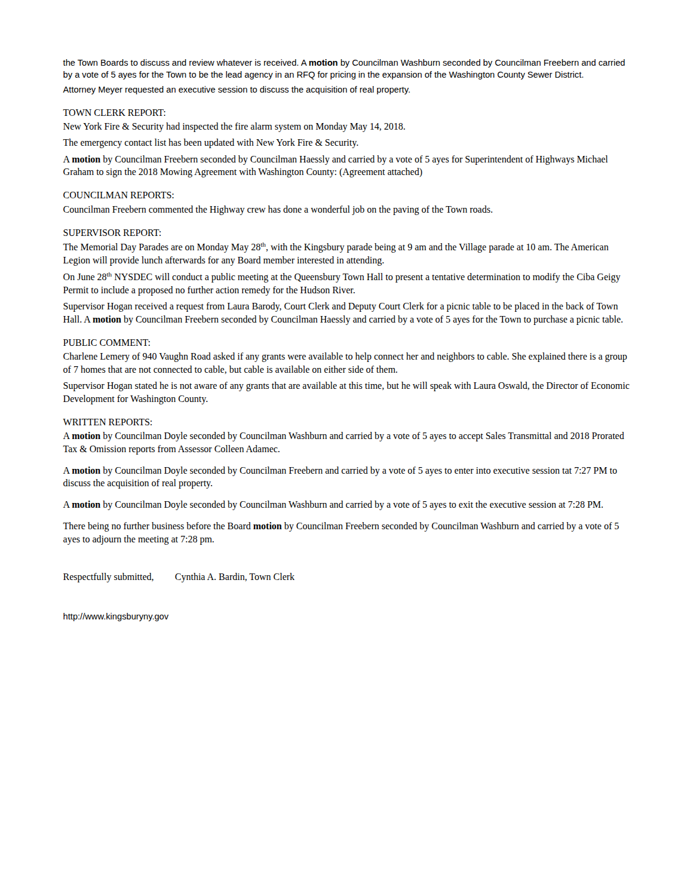the Town Boards to discuss and review whatever is received. A motion by Councilman Washburn seconded by Councilman Freebern and carried by a vote of 5 ayes for the Town to be the lead agency in an RFQ for pricing in the expansion of the Washington County Sewer District.
Attorney Meyer requested an executive session to discuss the acquisition of real property.
TOWN CLERK REPORT:
New York Fire & Security had inspected the fire alarm system on Monday May 14, 2018.
The emergency contact list has been updated with New York Fire & Security.
A motion by Councilman Freebern seconded by Councilman Haessly and carried by a vote of 5 ayes for Superintendent of Highways Michael Graham to sign the 2018 Mowing Agreement with Washington County: (Agreement attached)
COUNCILMAN REPORTS:
Councilman Freebern commented the Highway crew has done a wonderful job on the paving of the Town roads.
SUPERVISOR REPORT:
The Memorial Day Parades are on Monday May 28th, with the Kingsbury parade being at 9 am and the Village parade at 10 am. The American Legion will provide lunch afterwards for any Board member interested in attending.
On June 28th NYSDEC will conduct a public meeting at the Queensbury Town Hall to present a tentative determination to modify the Ciba Geigy Permit to include a proposed no further action remedy for the Hudson River.
Supervisor Hogan received a request from Laura Barody, Court Clerk and Deputy Court Clerk for a picnic table to be placed in the back of Town Hall. A motion by Councilman Freebern seconded by Councilman Haessly and carried by a vote of 5 ayes for the Town to purchase a picnic table.
PUBLIC COMMENT:
Charlene Lemery of 940 Vaughn Road asked if any grants were available to help connect her and neighbors to cable. She explained there is a group of 7 homes that are not connected to cable, but cable is available on either side of them.
Supervisor Hogan stated he is not aware of any grants that are available at this time, but he will speak with Laura Oswald, the Director of Economic Development for Washington County.
WRITTEN REPORTS:
A motion by Councilman Doyle seconded by Councilman Washburn and carried by a vote of 5 ayes to accept Sales Transmittal and 2018 Prorated Tax & Omission reports from Assessor Colleen Adamec.
A motion by Councilman Doyle seconded by Councilman Freebern and carried by a vote of 5 ayes to enter into executive session tat 7:27 PM to discuss the acquisition of real property.
A motion by Councilman Doyle seconded by Councilman Washburn and carried by a vote of 5 ayes to exit the executive session at 7:28 PM.
There being no further business before the Board motion by Councilman Freebern seconded by Councilman Washburn and carried by a vote of 5 ayes to adjourn the meeting at 7:28 pm.
Respectfully submitted,Cynthia A. Bardin, Town Clerk
http://www.kingsburyny.gov